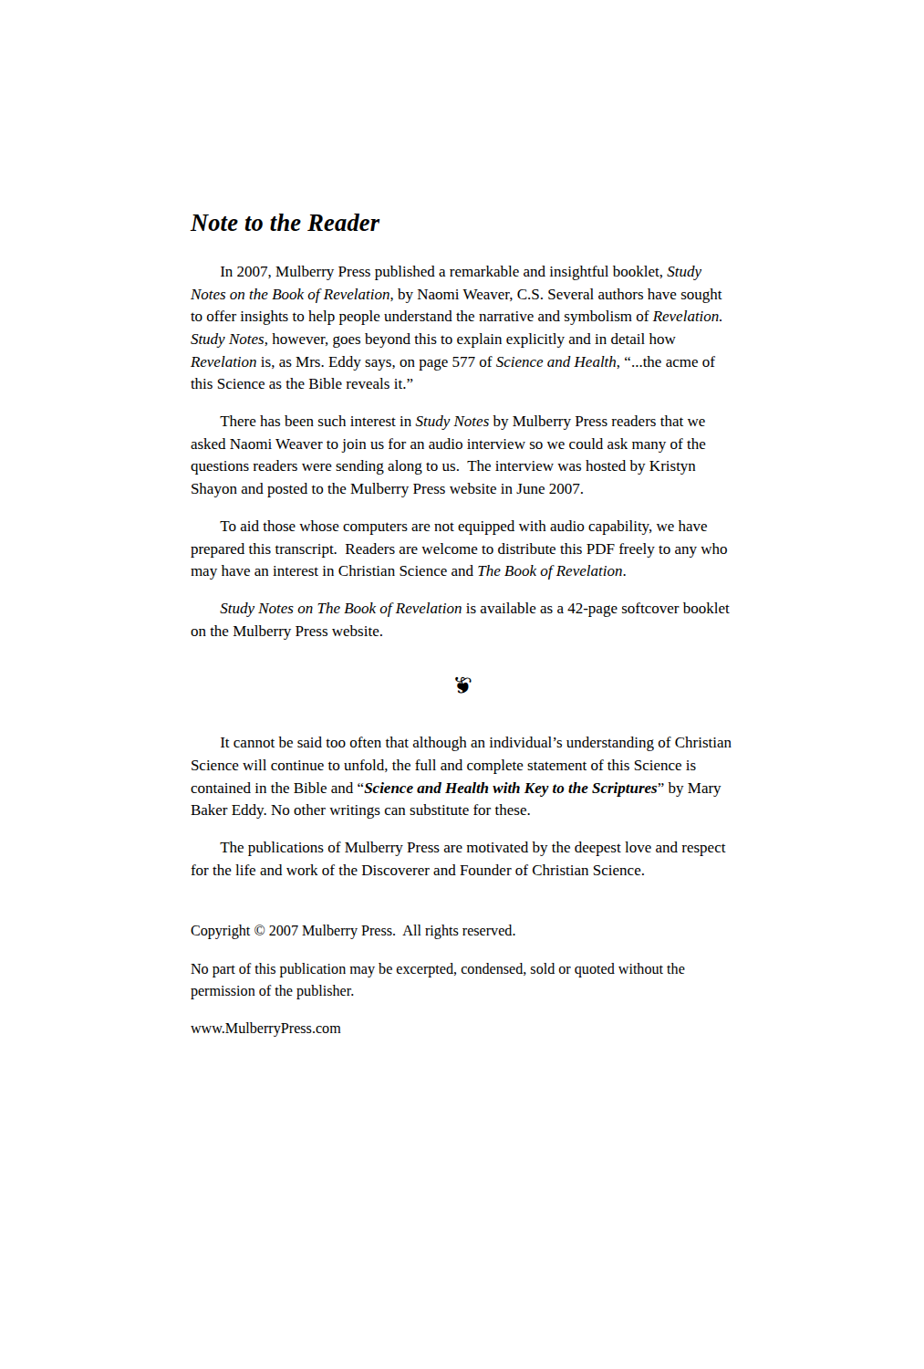Note to the Reader
In 2007, Mulberry Press published a remarkable and insightful booklet, Study Notes on the Book of Revelation, by Naomi Weaver, C.S. Several authors have sought to offer insights to help people understand the narrative and symbolism of Revelation. Study Notes, however, goes beyond this to explain explicitly and in detail how Revelation is, as Mrs. Eddy says, on page 577 of Science and Health, “...the acme of this Science as the Bible reveals it.”
There has been such interest in Study Notes by Mulberry Press readers that we asked Naomi Weaver to join us for an audio interview so we could ask many of the questions readers were sending along to us. The interview was hosted by Kristyn Shayon and posted to the Mulberry Press website in June 2007.
To aid those whose computers are not equipped with audio capability, we have prepared this transcript. Readers are welcome to distribute this PDF freely to any who may have an interest in Christian Science and The Book of Revelation.
Study Notes on The Book of Revelation is available as a 42-page softcover booklet on the Mulberry Press website.
❦
It cannot be said too often that although an individual’s understanding of Christian Science will continue to unfold, the full and complete statement of this Science is contained in the Bible and “Science and Health with Key to the Scriptures” by Mary Baker Eddy. No other writings can substitute for these.
The publications of Mulberry Press are motivated by the deepest love and respect for the life and work of the Discoverer and Founder of Christian Science.
Copyright © 2007 Mulberry Press. All rights reserved.
No part of this publication may be excerpted, condensed, sold or quoted without the permission of the publisher.
www.MulberryPress.com